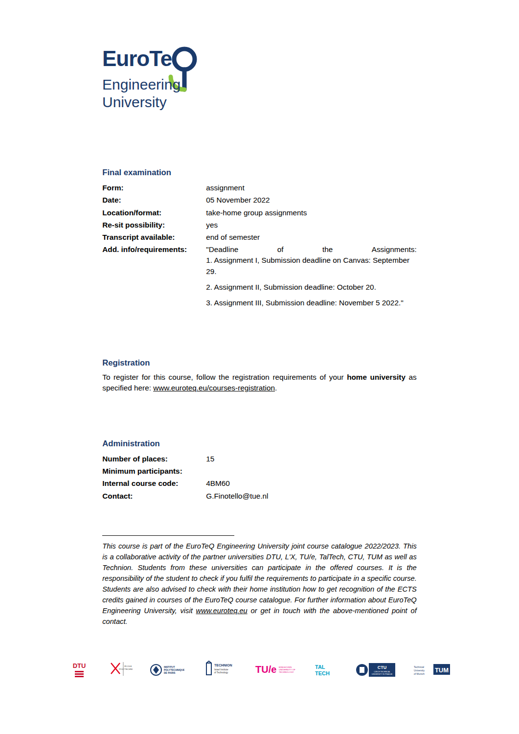EuroTe Engineering University
Final examination
| Form: | assignment |
| Date: | 05 November 2022 |
| Location/format: | take-home group assignments |
| Re-sit possibility: | yes |
| Transcript available: | end of semester |
| Add. info/requirements: | "Deadline of the Assignments: 1. Assignment I, Submission deadline on Canvas: September 29. 2. Assignment II, Submission deadline: October 20. 3. Assignment III, Submission deadline: November 5 2022." |
Registration
To register for this course, follow the registration requirements of your home university as specified here: www.euroteq.eu/courses-registration.
Administration
| Number of places: | 15 |
| Minimum participants: | |
| Internal course code: | 4BM60 |
| Contact: | G.Finotello@tue.nl |
This course is part of the EuroTeQ Engineering University joint course catalogue 2022/2023. This is a collaborative activity of the partner universities DTU, L'X, TU/e, TalTech, CTU, TUM as well as Technion. Students from these universities can participate in the offered courses. It is the responsibility of the student to check if you fulfil the requirements to participate in a specific course. Students are also advised to check with their home institution how to get recognition of the ECTS credits gained in courses of the EuroTeQ course catalogue. For further information about EuroTeQ Engineering University, visit www.euroteq.eu or get in touch with the above-mentioned point of contact.
DTU
ÉCOLE POLYTECHNIQUE
INSTITUT POLYTECHNIQUE DE PARIS
TECHNION Israel Institute of Technology
TU/e EINDHOVEN UNIVERSITY OF TECHNOLOGY
TAL TECH
CTU CZECH TECHNICAL UNIVERSITY IN PRAGUE
Technical University of Munich TUM